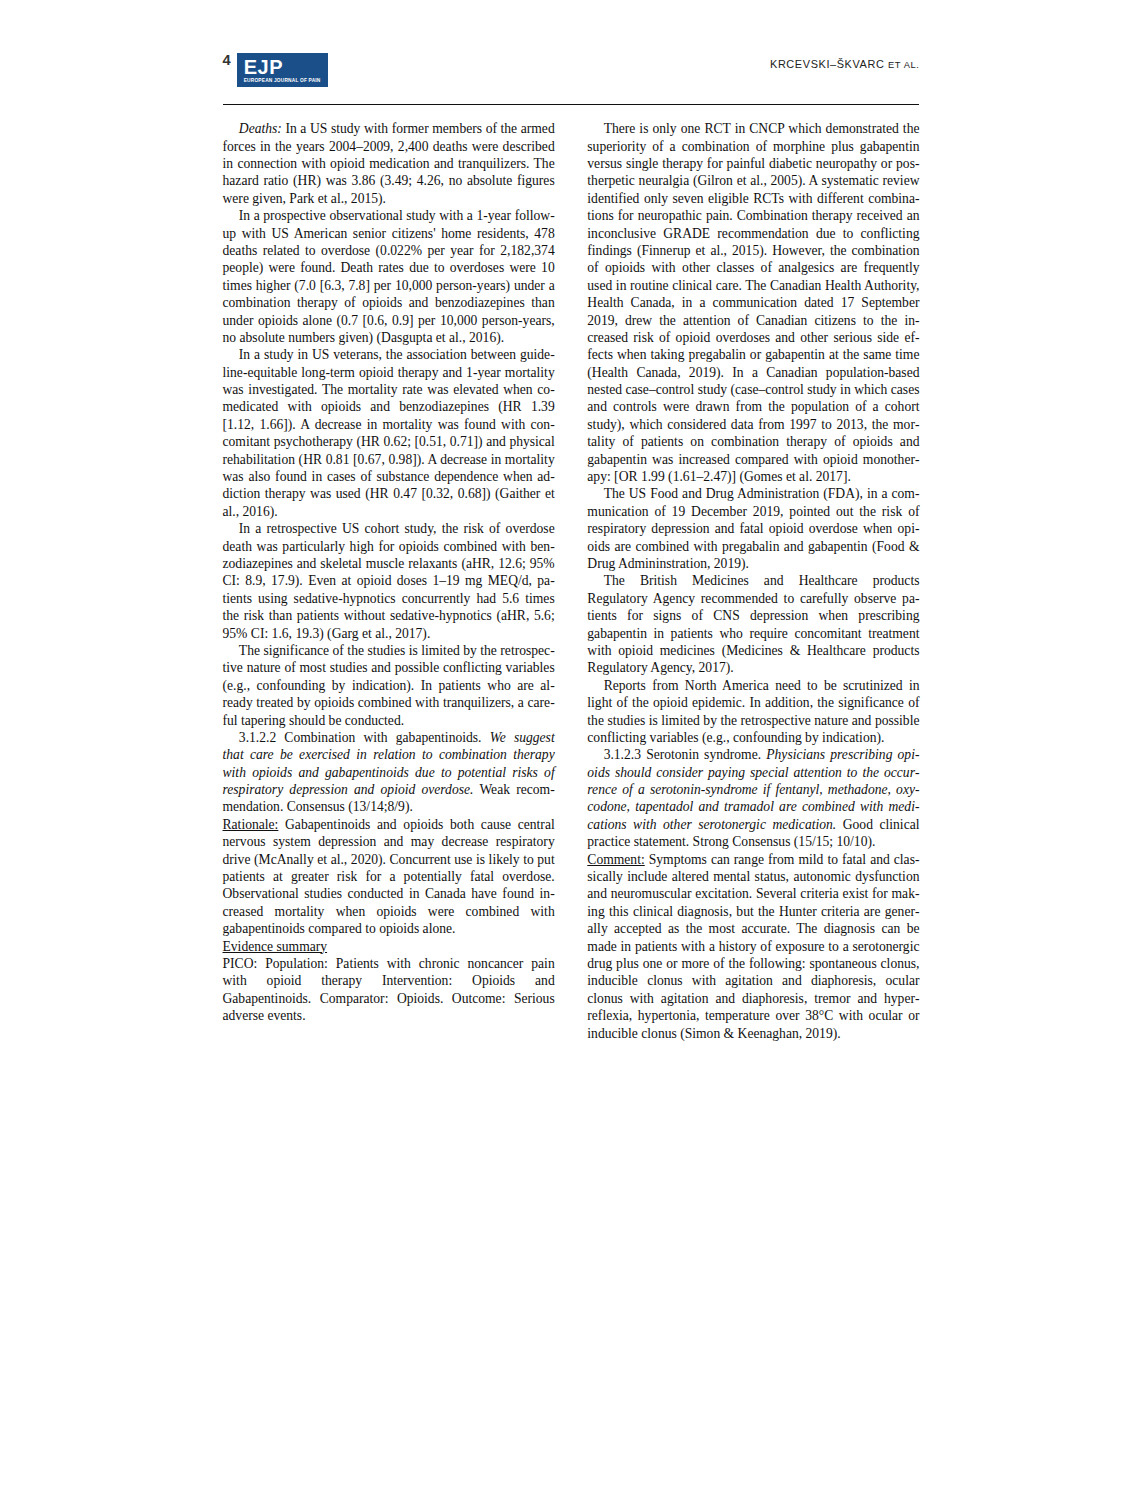4
EJP European Journal of Pain
KRCEVSKI–ŠKVARC ET AL.
Deaths: In a US study with former members of the armed forces in the years 2004–2009, 2,400 deaths were described in connection with opioid medication and tranquilizers. The hazard ratio (HR) was 3.86 (3.49; 4.26, no absolute figures were given, Park et al., 2015).
In a prospective observational study with a 1-year follow-up with US American senior citizens' home residents, 478 deaths related to overdose (0.022% per year for 2,182,374 people) were found. Death rates due to overdoses were 10 times higher (7.0 [6.3, 7.8] per 10,000 person-years) under a combination therapy of opioids and benzodiazepines than under opioids alone (0.7 [0.6, 0.9] per 10,000 person-years, no absolute numbers given) (Dasgupta et al., 2016).
In a study in US veterans, the association between guideline-equitable long-term opioid therapy and 1-year mortality was investigated. The mortality rate was elevated when co-medicated with opioids and benzodiazepines (HR 1.39 [1.12, 1.66]). A decrease in mortality was found with concomitant psychotherapy (HR 0.62; [0.51, 0.71]) and physical rehabilitation (HR 0.81 [0.67, 0.98]). A decrease in mortality was also found in cases of substance dependence when addiction therapy was used (HR 0.47 [0.32, 0.68]) (Gaither et al., 2016).
In a retrospective US cohort study, the risk of overdose death was particularly high for opioids combined with benzodiazepines and skeletal muscle relaxants (aHR, 12.6; 95% CI: 8.9, 17.9). Even at opioid doses 1–19 mg MEQ/d, patients using sedative-hypnotics concurrently had 5.6 times the risk than patients without sedative-hypnotics (aHR, 5.6; 95% CI: 1.6, 19.3) (Garg et al., 2017).
The significance of the studies is limited by the retrospective nature of most studies and possible conflicting variables (e.g., confounding by indication). In patients who are already treated by opioids combined with tranquilizers, a careful tapering should be conducted.
3.1.2.2 Combination with gabapentinoids. We suggest that care be exercised in relation to combination therapy with opioids and gabapentinoids due to potential risks of respiratory depression and opioid overdose. Weak recommendation. Consensus (13/14;8/9).
Rationale: Gabapentinoids and opioids both cause central nervous system depression and may decrease respiratory drive (McAnally et al., 2020). Concurrent use is likely to put patients at greater risk for a potentially fatal overdose. Observational studies conducted in Canada have found increased mortality when opioids were combined with gabapentinoids compared to opioids alone.
Evidence summary
PICO: Population: Patients with chronic noncancer pain with opioid therapy Intervention: Opioids and Gabapentinoids. Comparator: Opioids. Outcome: Serious adverse events.
There is only one RCT in CNCP which demonstrated the superiority of a combination of morphine plus gabapentin versus single therapy for painful diabetic neuropathy or postherpetic neuralgia (Gilron et al., 2005). A systematic review identified only seven eligible RCTs with different combinations for neuropathic pain. Combination therapy received an inconclusive GRADE recommendation due to conflicting findings (Finnerup et al., 2015). However, the combination of opioids with other classes of analgesics are frequently used in routine clinical care. The Canadian Health Authority, Health Canada, in a communication dated 17 September 2019, drew the attention of Canadian citizens to the increased risk of opioid overdoses and other serious side effects when taking pregabalin or gabapentin at the same time (Health Canada, 2019). In a Canadian population-based nested case–control study (case–control study in which cases and controls were drawn from the population of a cohort study), which considered data from 1997 to 2013, the mortality of patients on combination therapy of opioids and gabapentin was increased compared with opioid monotherapy: [OR 1.99 (1.61–2.47)] (Gomes et al. 2017].
The US Food and Drug Administration (FDA), in a communication of 19 December 2019, pointed out the risk of respiratory depression and fatal opioid overdose when opioids are combined with pregabalin and gabapentin (Food & Drug Admininstration, 2019).
The British Medicines and Healthcare products Regulatory Agency recommended to carefully observe patients for signs of CNS depression when prescribing gabapentin in patients who require concomitant treatment with opioid medicines (Medicines & Healthcare products Regulatory Agency, 2017).
Reports from North America need to be scrutinized in light of the opioid epidemic. In addition, the significance of the studies is limited by the retrospective nature and possible conflicting variables (e.g., confounding by indication).
3.1.2.3 Serotonin syndrome. Physicians prescribing opioids should consider paying special attention to the occurrence of a serotonin-syndrome if fentanyl, methadone, oxycodone, tapentadol and tramadol are combined with medications with other serotonergic medication. Good clinical practice statement. Strong Consensus (15/15; 10/10).
Comment: Symptoms can range from mild to fatal and classically include altered mental status, autonomic dysfunction and neuromuscular excitation. Several criteria exist for making this clinical diagnosis, but the Hunter criteria are generally accepted as the most accurate. The diagnosis can be made in patients with a history of exposure to a serotonergic drug plus one or more of the following: spontaneous clonus, inducible clonus with agitation and diaphoresis, ocular clonus with agitation and diaphoresis, tremor and hyperreflexia, hypertonia, temperature over 38°C with ocular or inducible clonus (Simon & Keenaghan, 2019).